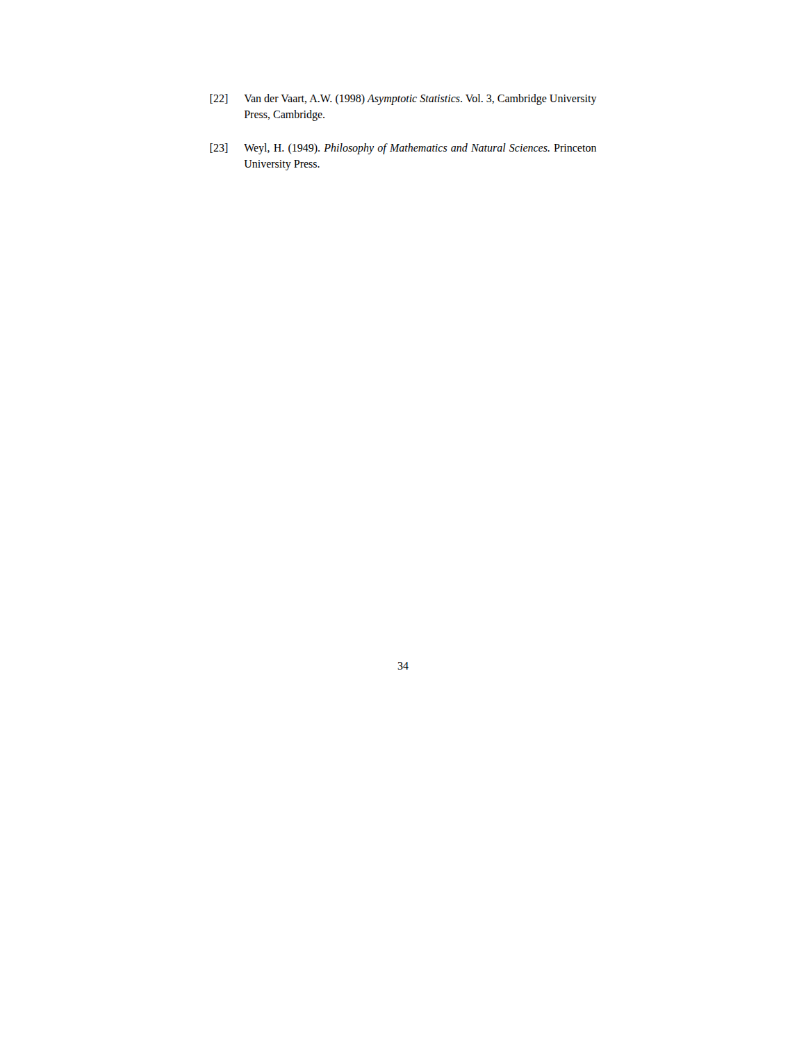[22] Van der Vaart, A.W. (1998) Asymptotic Statistics. Vol. 3, Cambridge University Press, Cambridge.
[23] Weyl, H. (1949). Philosophy of Mathematics and Natural Sciences. Princeton University Press.
34